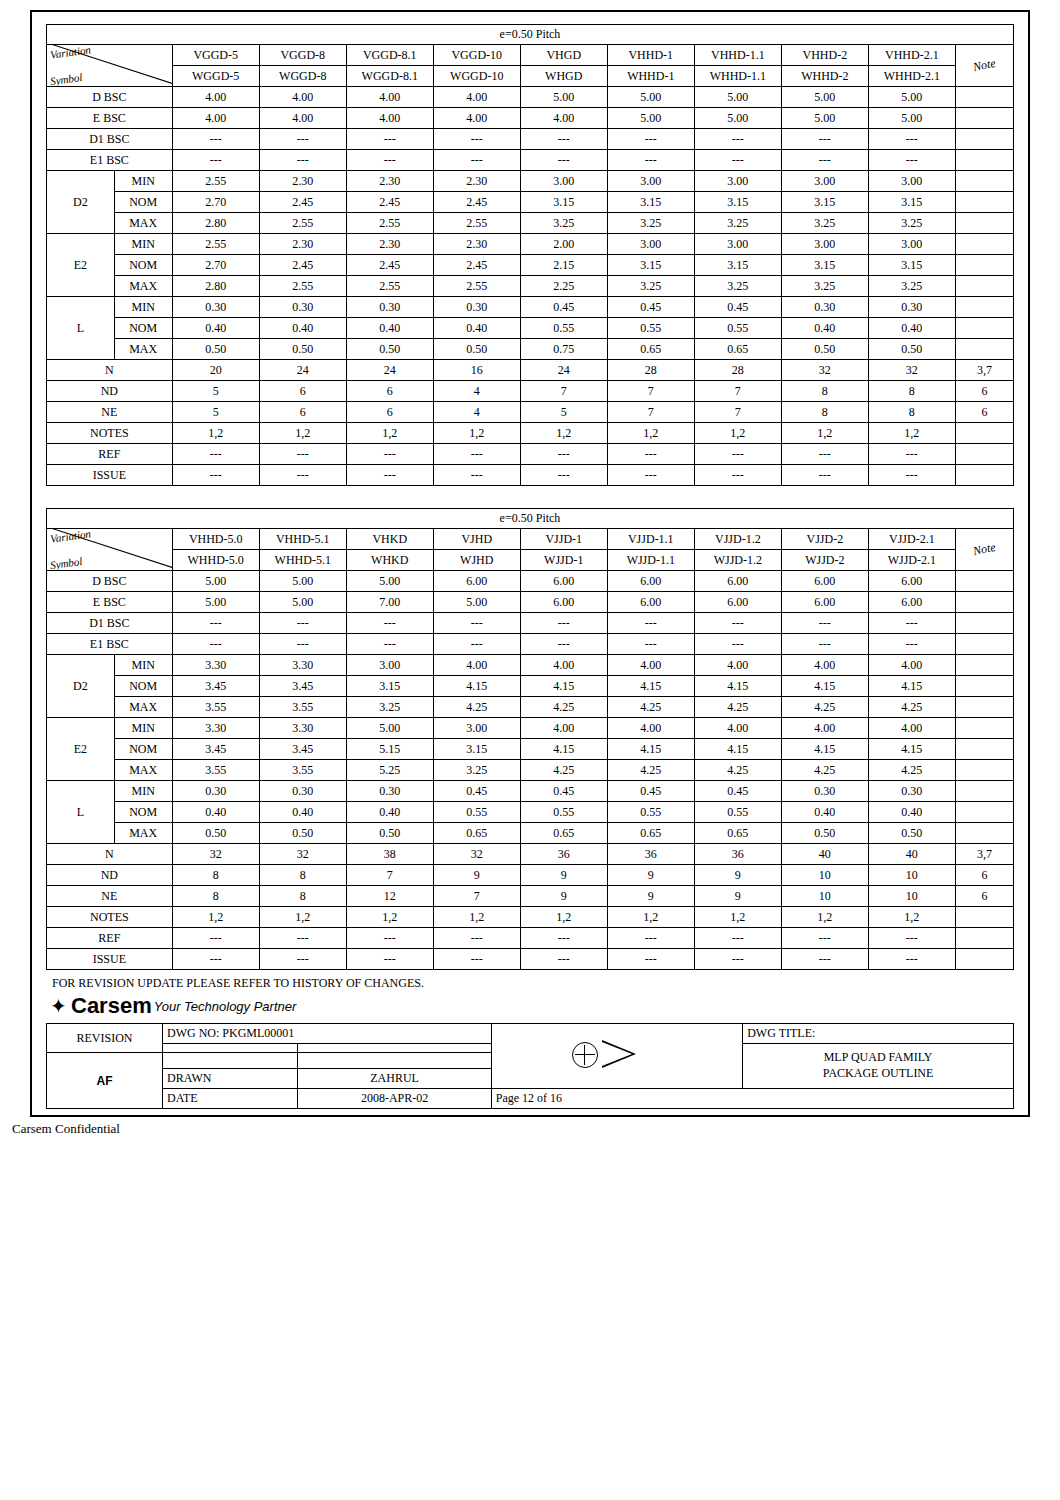e=0.50 Pitch
| Variation Symbol | VGGD-5 | VGGD-8 | VGGD-8.1 | VGGD-10 | VHGD | VHHD-1 | VHHD-1.1 | VHHD-2 | VHHD-2.1 | Note |
| WGGD-5 | WGGD-8 | WGGD-8.1 | WGGD-10 | WHGD | WHHD-1 | WHHD-1.1 | WHHD-2 | WHHD-2.1 |
| D BSC | 4.00 | 4.00 | 4.00 | 4.00 | 5.00 | 5.00 | 5.00 | 5.00 | 5.00 | |
| E BSC | 4.00 | 4.00 | 4.00 | 4.00 | 4.00 | 5.00 | 5.00 | 5.00 | 5.00 | |
| D1 BSC | --- | --- | --- | --- | --- | --- | --- | --- | --- | |
| E1 BSC | --- | --- | --- | --- | --- | --- | --- | --- | --- | |
| D2 | MIN | 2.55 | 2.30 | 2.30 | 2.30 | 3.00 | 3.00 | 3.00 | 3.00 | 3.00 | |
| NOM | 2.70 | 2.45 | 2.45 | 2.45 | 3.15 | 3.15 | 3.15 | 3.15 | 3.15 | |
| MAX | 2.80 | 2.55 | 2.55 | 2.55 | 3.25 | 3.25 | 3.25 | 3.25 | 3.25 | |
| E2 | MIN | 2.55 | 2.30 | 2.30 | 2.30 | 2.00 | 3.00 | 3.00 | 3.00 | 3.00 | |
| NOM | 2.70 | 2.45 | 2.45 | 2.45 | 2.15 | 3.15 | 3.15 | 3.15 | 3.15 | |
| MAX | 2.80 | 2.55 | 2.55 | 2.55 | 2.25 | 3.25 | 3.25 | 3.25 | 3.25 | |
| L | MIN | 0.30 | 0.30 | 0.30 | 0.30 | 0.45 | 0.45 | 0.45 | 0.30 | 0.30 | |
| NOM | 0.40 | 0.40 | 0.40 | 0.40 | 0.55 | 0.55 | 0.55 | 0.40 | 0.40 | |
| MAX | 0.50 | 0.50 | 0.50 | 0.50 | 0.75 | 0.65 | 0.65 | 0.50 | 0.50 | |
| N | 20 | 24 | 24 | 16 | 24 | 28 | 28 | 32 | 32 | 3,7 |
| ND | 5 | 6 | 6 | 4 | 7 | 7 | 7 | 8 | 8 | 6 |
| NE | 5 | 6 | 6 | 4 | 5 | 7 | 7 | 8 | 8 | 6 |
| NOTES | 1,2 | 1,2 | 1,2 | 1,2 | 1,2 | 1,2 | 1,2 | 1,2 | 1,2 | |
| REF | --- | --- | --- | --- | --- | --- | --- | --- | --- | |
| ISSUE | --- | --- | --- | --- | --- | --- | --- | --- | --- | |
e=0.50 Pitch
| Variation Symbol | VHHD-5.0 | VHHD-5.1 | VHKD | VJHD | VJJD-1 | VJJD-1.1 | VJJD-1.2 | VJJD-2 | VJJD-2.1 | Note |
| WHHD-5.0 | WHHD-5.1 | WHKD | WJHD | WJJD-1 | WJJD-1.1 | WJJD-1.2 | WJJD-2 | WJJD-2.1 |
| D BSC | 5.00 | 5.00 | 5.00 | 6.00 | 6.00 | 6.00 | 6.00 | 6.00 | 6.00 | |
| E BSC | 5.00 | 5.00 | 7.00 | 5.00 | 6.00 | 6.00 | 6.00 | 6.00 | 6.00 | |
| D1 BSC | --- | --- | --- | --- | --- | --- | --- | --- | --- | |
| E1 BSC | --- | --- | --- | --- | --- | --- | --- | --- | --- | |
| D2 | MIN | 3.30 | 3.30 | 3.00 | 4.00 | 4.00 | 4.00 | 4.00 | 4.00 | 4.00 | |
| NOM | 3.45 | 3.45 | 3.15 | 4.15 | 4.15 | 4.15 | 4.15 | 4.15 | 4.15 | |
| MAX | 3.55 | 3.55 | 3.25 | 4.25 | 4.25 | 4.25 | 4.25 | 4.25 | 4.25 | |
| E2 | MIN | 3.30 | 3.30 | 5.00 | 3.00 | 4.00 | 4.00 | 4.00 | 4.00 | 4.00 | |
| NOM | 3.45 | 3.45 | 5.15 | 3.15 | 4.15 | 4.15 | 4.15 | 4.15 | 4.15 | |
| MAX | 3.55 | 3.55 | 5.25 | 3.25 | 4.25 | 4.25 | 4.25 | 4.25 | 4.25 | |
| L | MIN | 0.30 | 0.30 | 0.30 | 0.45 | 0.45 | 0.45 | 0.45 | 0.30 | 0.30 | |
| NOM | 0.40 | 0.40 | 0.40 | 0.55 | 0.55 | 0.55 | 0.55 | 0.40 | 0.40 | |
| MAX | 0.50 | 0.50 | 0.50 | 0.65 | 0.65 | 0.65 | 0.65 | 0.50 | 0.50 | |
| N | 32 | 32 | 38 | 32 | 36 | 36 | 36 | 40 | 40 | 3,7 |
| ND | 8 | 8 | 7 | 9 | 9 | 9 | 9 | 10 | 10 | 6 |
| NE | 8 | 8 | 12 | 7 | 9 | 9 | 9 | 10 | 10 | 6 |
| NOTES | 1,2 | 1,2 | 1,2 | 1,2 | 1,2 | 1,2 | 1,2 | 1,2 | 1,2 | |
| REF | --- | --- | --- | --- | --- | --- | --- | --- | --- | |
| ISSUE | --- | --- | --- | --- | --- | --- | --- | --- | --- | |
FOR REVISION UPDATE PLEASE REFER TO HISTORY OF CHANGES.
✦ Carsem Your Technology Partner
| REVISION | DWG NO: PKGML00001 | | DWG TITLE: |
| | | MLP QUAD FAMILY PACKAGE OUTLINE |
| AF | | |
| DRAWN | ZAHRUL |
| DATE | 2008-APR-02 | Page 12 of 16 |
Carsem Confidential